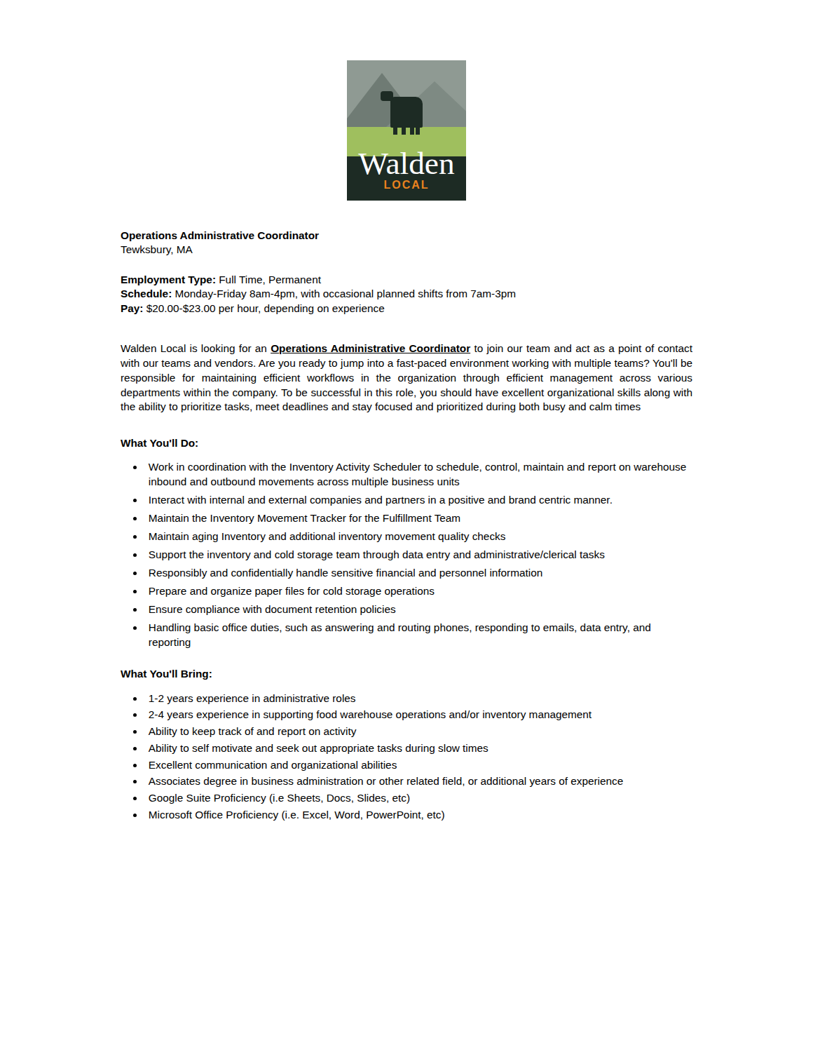Walden
LOCAL
Operations Administrative Coordinator
Tewksbury, MA
Employment Type: Full Time, Permanent
Schedule: Monday-Friday 8am-4pm, with occasional planned shifts from 7am-3pm
Pay: $20.00-$23.00 per hour, depending on experience
Walden Local is looking for an Operations Administrative Coordinator to join our team and act as a point of contact with our teams and vendors. Are you ready to jump into a fast-paced environment working with multiple teams? You'll be responsible for maintaining efficient workflows in the organization through efficient management across various departments within the company. To be successful in this role, you should have excellent organizational skills along with the ability to prioritize tasks, meet deadlines and stay focused and prioritized during both busy and calm times
What You'll Do:
Work in coordination with the Inventory Activity Scheduler to schedule, control, maintain and report on warehouse inbound and outbound movements across multiple business units
Interact with internal and external companies and partners in a positive and brand centric manner.
Maintain the Inventory Movement Tracker for the Fulfillment Team
Maintain aging Inventory and additional inventory movement quality checks
Support the inventory and cold storage team through data entry and administrative/clerical tasks
Responsibly and confidentially handle sensitive financial and personnel information
Prepare and organize paper files for cold storage operations
Ensure compliance with document retention policies
Handling basic office duties, such as answering and routing phones, responding to emails, data entry, and reporting
What You'll Bring:
1-2 years experience in administrative roles
2-4 years experience in supporting food warehouse operations and/or inventory management
Ability to keep track of and report on activity
Ability to self motivate and seek out appropriate tasks during slow times
Excellent communication and organizational abilities
Associates degree in business administration or other related field, or additional years of experience
Google Suite Proficiency (i.e Sheets, Docs, Slides, etc)
Microsoft Office Proficiency (i.e. Excel, Word, PowerPoint, etc)